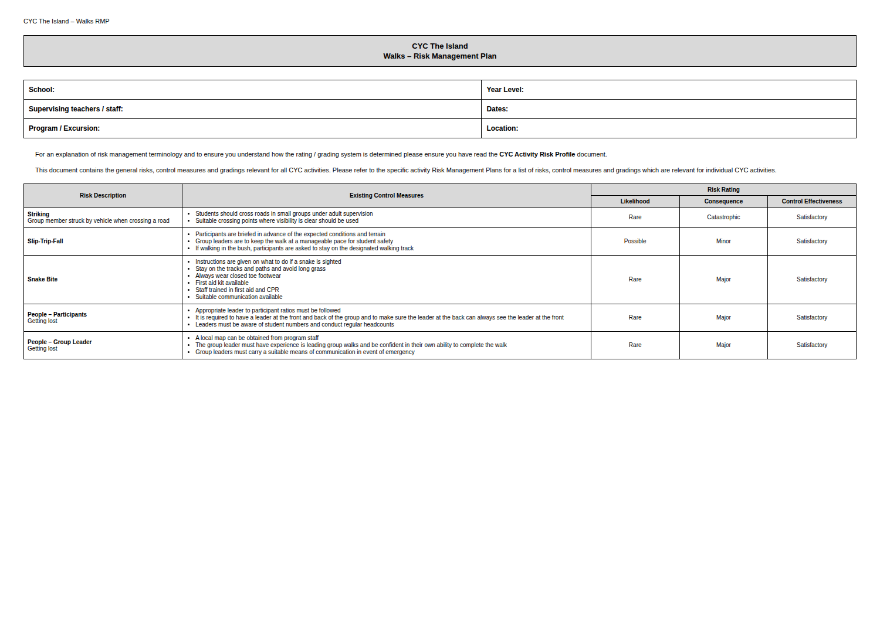CYC The Island – Walks RMP
CYC The Island
Walks – Risk Management Plan
| School: | Year Level: |
| Supervising teachers / staff: | Dates: |
| Program / Excursion: | Location: |
For an explanation of risk management terminology and to ensure you understand how the rating / grading system is determined please ensure you have read the CYC Activity Risk Profile document.
This document contains the general risks, control measures and gradings relevant for all CYC activities. Please refer to the specific activity Risk Management Plans for a list of risks, control measures and gradings which are relevant for individual CYC activities.
| Risk Description | Existing Control Measures | Risk Rating |
| --- | --- | --- |
| Likelihood | Consequence | Control Effectiveness |
| Striking Group member struck by vehicle when crossing a road | Students should cross roads in small groups under adult supervision Suitable crossing points where visibility is clear should be used | Rare | Catastrophic | Satisfactory |
| Slip-Trip-Fall | Participants are briefed in advance of the expected conditions and terrain Group leaders are to keep the walk at a manageable pace for student safety If walking in the bush, participants are asked to stay on the designated walking track | Possible | Minor | Satisfactory |
| Snake Bite | Instructions are given on what to do if a snake is sighted Stay on the tracks and paths and avoid long grass Always wear closed toe footwear First aid kit available Staff trained in first aid and CPR Suitable communication available | Rare | Major | Satisfactory |
| People – Participants Getting lost | Appropriate leader to participant ratios must be followed It is required to have a leader at the front and back of the group and to make sure the leader at the back can always see the leader at the front Leaders must be aware of student numbers and conduct regular headcounts | Rare | Major | Satisfactory |
| People – Group Leader Getting lost | A local map can be obtained from program staff The group leader must have experience is leading group walks and be confident in their own ability to complete the walk Group leaders must carry a suitable means of communication in event of emergency | Rare | Major | Satisfactory |